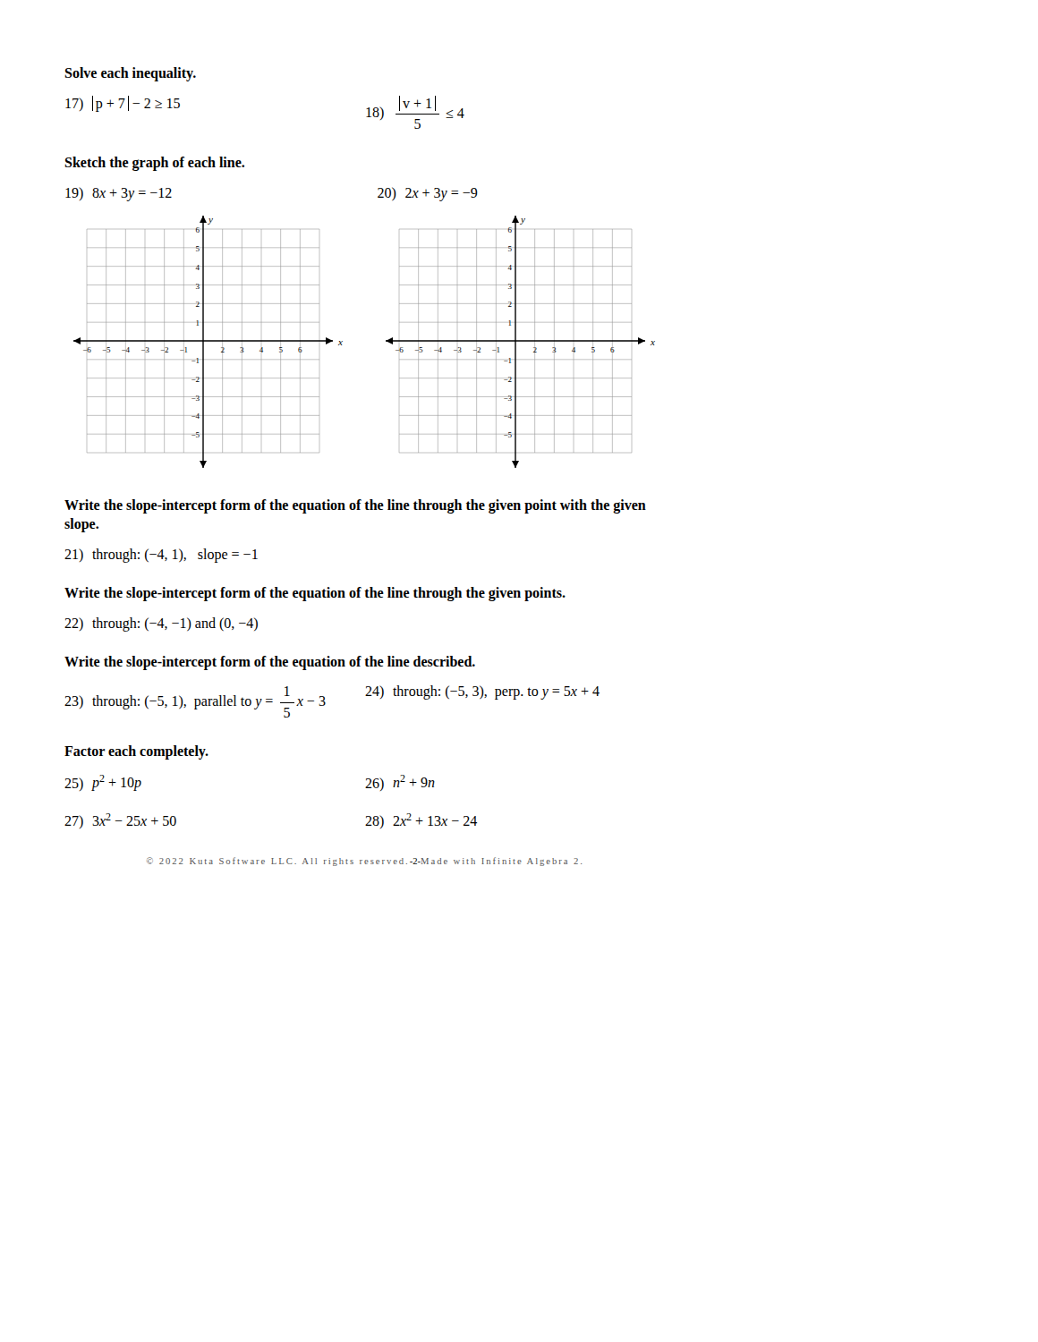Solve each inequality.
17) p + 7 − 2 ≥ 15
18) v + 1 5 ≤ 4
Sketch the graph of each line.
19) 8x + 3y = −12
x y −6 −5 −4 −3 −2 −1 2 3 4 5 6 6 5 4 3 2 1 −1 −2 −3 −4 −5
20) 2x + 3y = −9
x y −6 −5 −4 −3 −2 −1 2 3 4 5 6 6 5 4 3 2 1 −1 −2 −3 −4 −5
Write the slope-intercept form of the equation of the line through the given point with the given slope.
21) through: (−4, 1), slope = −1
Write the slope-intercept form of the equation of the line through the given points.
22) through: (−4, −1) and (0, −4)
Write the slope-intercept form of the equation of the line described.
23) through: (−5, 1), parallel to y = 1 5 x − 3
24) through: (−5, 3), perp. to y = 5x + 4
Factor each completely.
25) p2 + 10p
26) n2 + 9n
27) 3x2 − 25x + 50
28) 2x2 + 13x − 24
© 2022 Kuta Software LLC. All rights reserved.-2-Made with Infinite Algebra 2.